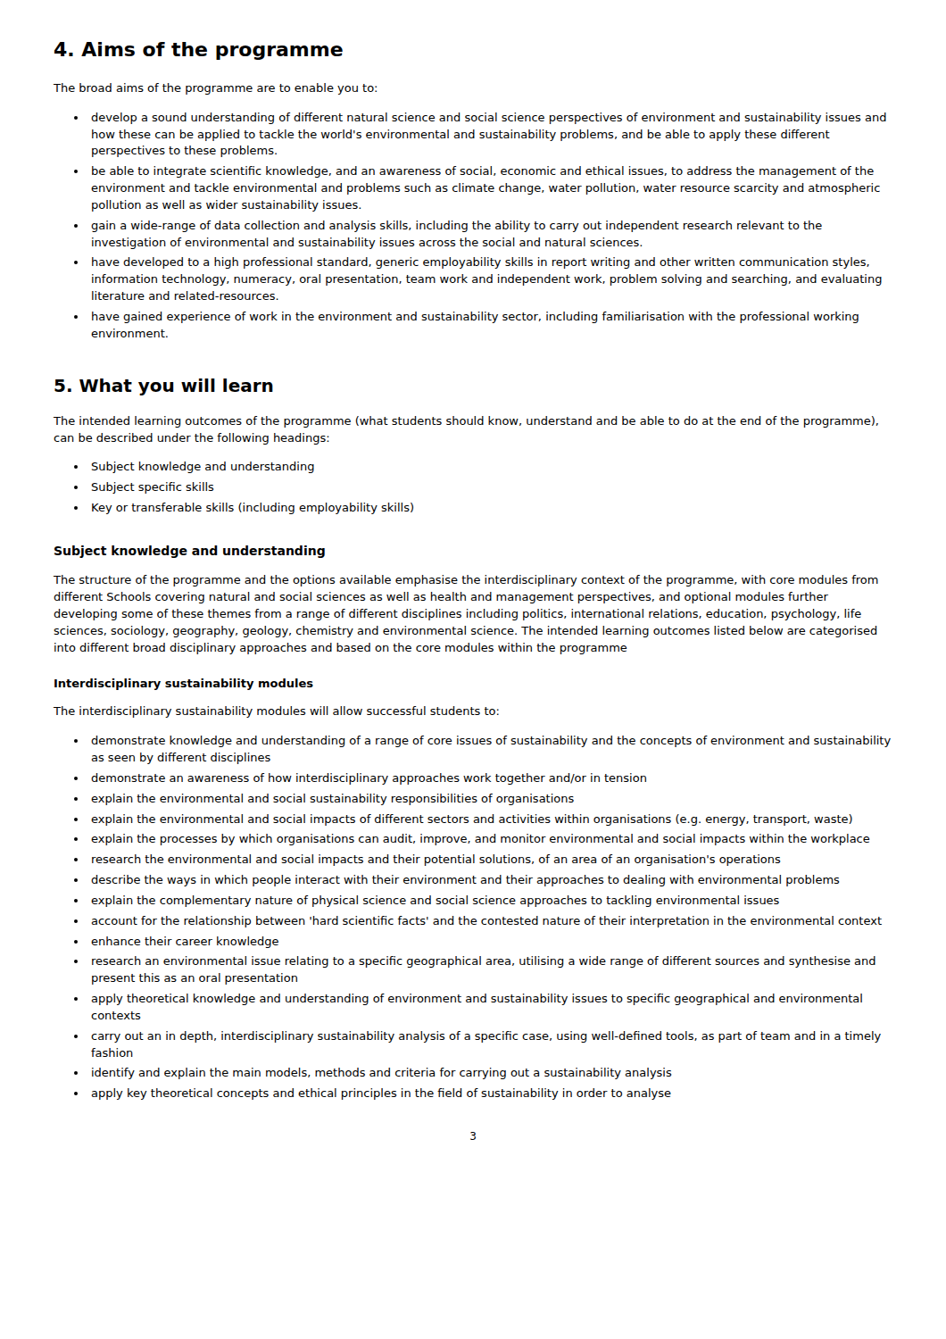4. Aims of the programme
The broad aims of the programme are to enable you to:
develop a sound understanding of different natural science and social science perspectives of environment and sustainability issues and how these can be applied to tackle the world's environmental and sustainability problems, and be able to apply these different perspectives to these problems.
be able to integrate scientific knowledge, and an awareness of social, economic and ethical issues, to address the management of the environment and tackle environmental and problems such as climate change, water pollution, water resource scarcity and atmospheric pollution as well as wider sustainability issues.
gain a wide-range of data collection and analysis skills, including the ability to carry out independent research relevant to the investigation of environmental and sustainability issues across the social and natural sciences.
have developed to a high professional standard, generic employability skills in report writing and other written communication styles, information technology, numeracy, oral presentation, team work and independent work, problem solving and searching, and evaluating literature and related-resources.
have gained experience of work in the environment and sustainability sector, including familiarisation with the professional working environment.
5. What you will learn
The intended learning outcomes of the programme (what students should know, understand and be able to do at the end of the programme), can be described under the following headings:
Subject knowledge and understanding
Subject specific skills
Key or transferable skills (including employability skills)
Subject knowledge and understanding
The structure of the programme and the options available emphasise the interdisciplinary context of the programme, with core modules from different Schools covering natural and social sciences as well as health and management perspectives, and optional modules further developing some of these themes from a range of different disciplines including politics, international relations, education, psychology, life sciences, sociology, geography, geology, chemistry and environmental science. The intended learning outcomes listed below are categorised into different broad disciplinary approaches and based on the core modules within the programme
Interdisciplinary sustainability modules
The interdisciplinary sustainability modules will allow successful students to:
demonstrate knowledge and understanding of a range of core issues of sustainability and the concepts of environment and sustainability as seen by different disciplines
demonstrate an awareness of how interdisciplinary approaches work together and/or in tension
explain the environmental and social sustainability responsibilities of organisations
explain the environmental and social impacts of different sectors and activities within organisations (e.g. energy, transport, waste)
explain the processes by which organisations can audit, improve, and monitor environmental and social impacts within the workplace
research the environmental and social impacts and their potential solutions, of an area of an organisation's operations
describe the ways in which people interact with their environment and their approaches to dealing with environmental problems
explain the complementary nature of physical science and social science approaches to tackling environmental issues
account for the relationship between 'hard scientific facts' and the contested nature of their interpretation in the environmental context
enhance their career knowledge
research an environmental issue relating to a specific geographical area, utilising a wide range of different sources and synthesise and present this as an oral presentation
apply theoretical knowledge and understanding of environment and sustainability issues to specific geographical and environmental contexts
carry out an in depth, interdisciplinary sustainability analysis of a specific case, using well-defined tools, as part of team and in a timely fashion
identify and explain the main models, methods and criteria for carrying out a sustainability analysis
apply key theoretical concepts and ethical principles in the field of sustainability in order to analyse
3